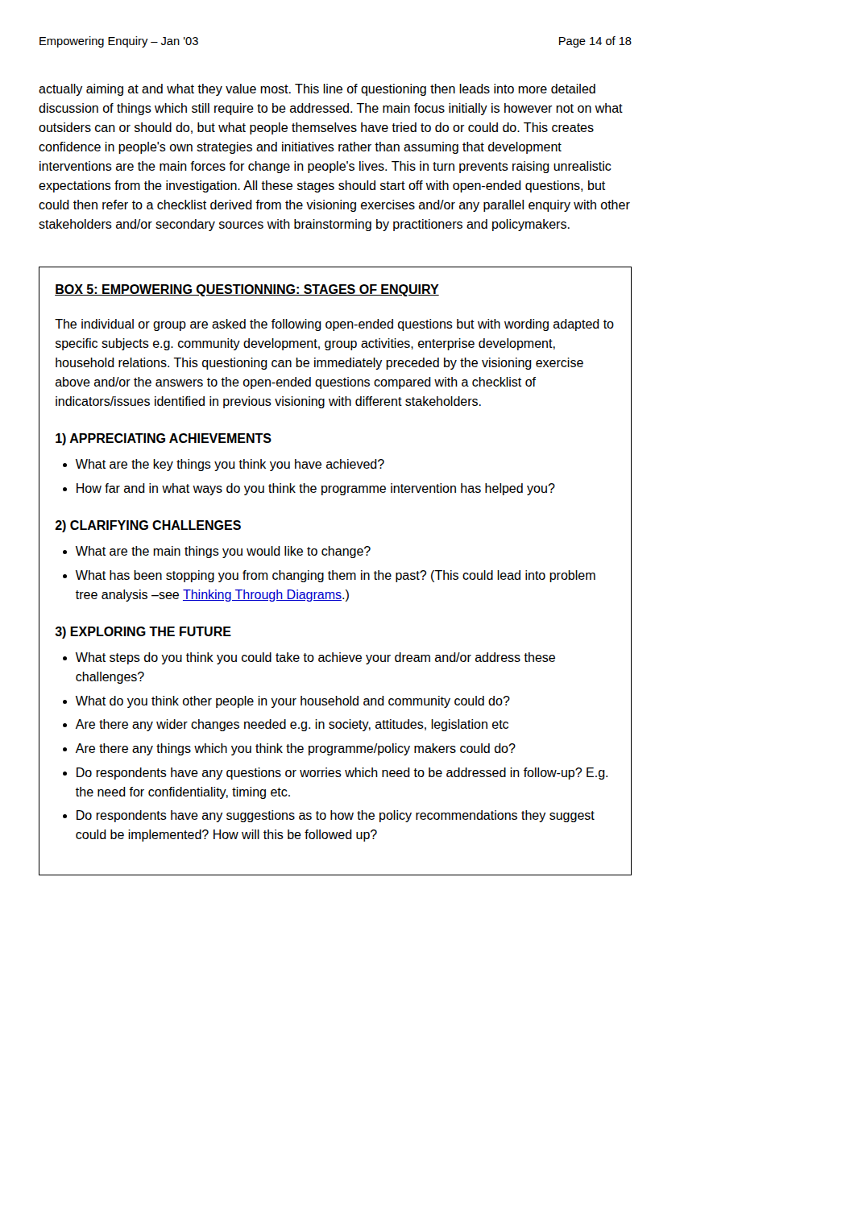Empowering Enquiry – Jan '03
Page 14 of 18
actually aiming at and what they value most. This line of questioning then leads into more detailed discussion of things which still require to be addressed. The main focus initially is however not on what outsiders can or should do, but what people themselves have tried to do or could do. This creates confidence in people's own strategies and initiatives rather than assuming that development interventions are the main forces for change in people's lives. This in turn prevents raising unrealistic expectations from the investigation. All these stages should start off with open-ended questions, but could then refer to a checklist derived from the visioning exercises and/or any parallel enquiry with other stakeholders and/or secondary sources with brainstorming by practitioners and policymakers.
BOX 5: EMPOWERING QUESTIONNING: STAGES OF ENQUIRY
The individual or group are asked the following open-ended questions but with wording adapted to specific subjects e.g. community development, group activities, enterprise development, household relations. This questioning can be immediately preceded by the visioning exercise above and/or the answers to the open-ended questions compared with a checklist of indicators/issues identified in previous visioning with different stakeholders.
1) APPRECIATING ACHIEVEMENTS
What are the key things you think you have achieved?
How far and in what ways do you think the programme intervention has helped you?
2) CLARIFYING CHALLENGES
What are the main things you would like to change?
What has been stopping you from changing them in the past? (This could lead into problem tree analysis –see Thinking Through Diagrams.)
3) EXPLORING THE FUTURE
What steps do you think you could take to achieve your dream and/or address these challenges?
What do you think other people in your household and community could do?
Are there any wider changes needed e.g. in society, attitudes, legislation etc
Are there any things which you think the programme/policy makers could do?
Do respondents have any questions or worries which need to be addressed in follow-up? E.g. the need for confidentiality, timing etc.
Do respondents have any suggestions as to how the policy recommendations they suggest could be implemented? How will this be followed up?